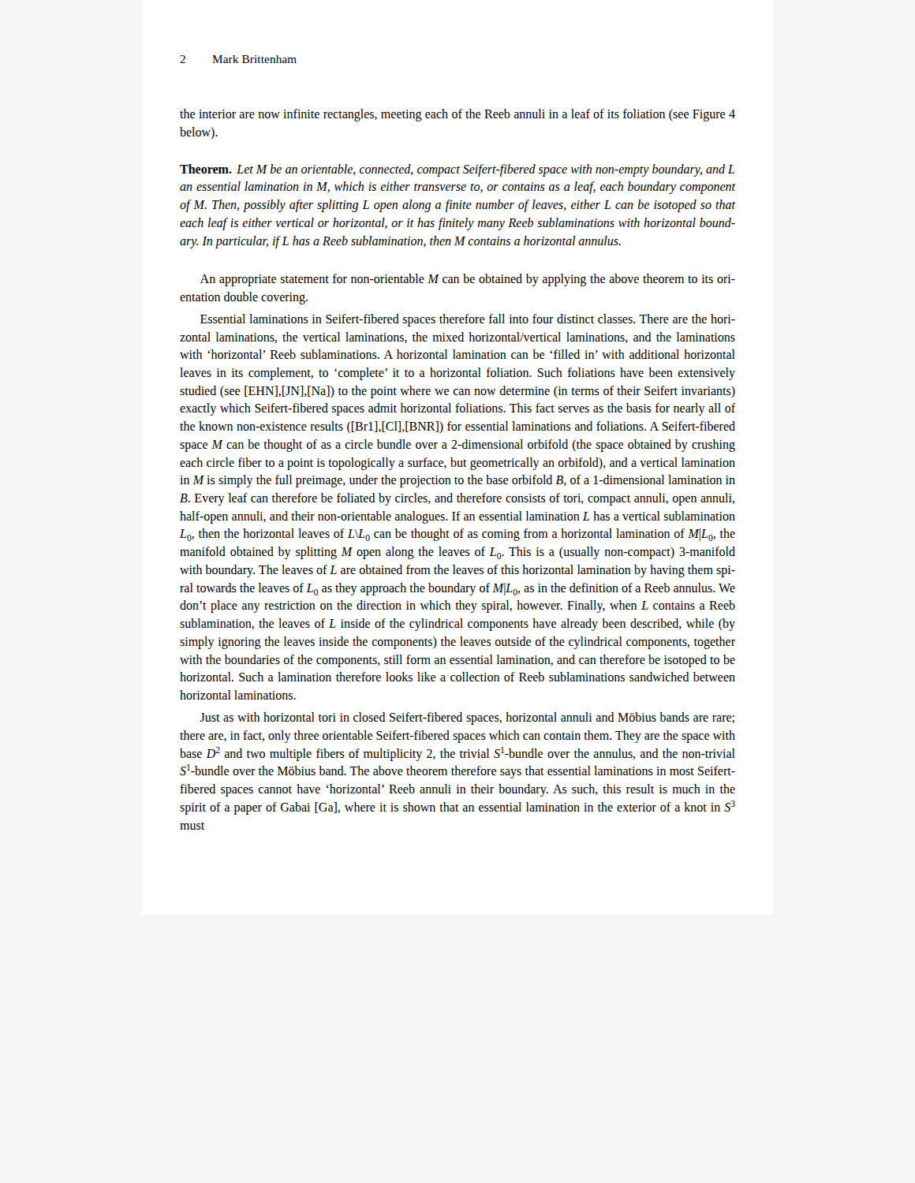2 Mark Brittenham
the interior are now infinite rectangles, meeting each of the Reeb annuli in a leaf of its foliation (see Figure 4 below).
Theorem. Let M be an orientable, connected, compact Seifert-fibered space with non-empty boundary, and L an essential lamination in M, which is either transverse to, or contains as a leaf, each boundary component of M. Then, possibly after splitting L open along a finite number of leaves, either L can be isotoped so that each leaf is either vertical or horizontal, or it has finitely many Reeb sublaminations with horizontal boundary. In particular, if L has a Reeb sublamination, then M contains a horizontal annulus.
An appropriate statement for non-orientable M can be obtained by applying the above theorem to its orientation double covering.
Essential laminations in Seifert-fibered spaces therefore fall into four distinct classes. There are the horizontal laminations, the vertical laminations, the mixed horizontal/vertical laminations, and the laminations with ‘horizontal’ Reeb sublaminations. A horizontal lamination can be ‘filled in’ with additional horizontal leaves in its complement, to ‘complete’ it to a horizontal foliation. Such foliations have been extensively studied (see [EHN],[JN],[Na]) to the point where we can now determine (in terms of their Seifert invariants) exactly which Seifert-fibered spaces admit horizontal foliations. This fact serves as the basis for nearly all of the known non-existence results ([Br1],[Cl],[BNR]) for essential laminations and foliations. A Seifert-fibered space M can be thought of as a circle bundle over a 2-dimensional orbifold (the space obtained by crushing each circle fiber to a point is topologically a surface, but geometrically an orbifold), and a vertical lamination in M is simply the full preimage, under the projection to the base orbifold B, of a 1-dimensional lamination in B. Every leaf can therefore be foliated by circles, and therefore consists of tori, compact annuli, open annuli, half-open annuli, and their non-orientable analogues. If an essential lamination L has a vertical sublamination L0, then the horizontal leaves of L\L0 can be thought of as coming from a horizontal lamination of M|L0, the manifold obtained by splitting M open along the leaves of L0. This is a (usually non-compact) 3-manifold with boundary. The leaves of L are obtained from the leaves of this horizontal lamination by having them spiral towards the leaves of L0 as they approach the boundary of M|L0, as in the definition of a Reeb annulus. We don’t place any restriction on the direction in which they spiral, however. Finally, when L contains a Reeb sublamination, the leaves of L inside of the cylindrical components have already been described, while (by simply ignoring the leaves inside the components) the leaves outside of the cylindrical components, together with the boundaries of the components, still form an essential lamination, and can therefore be isotoped to be horizontal. Such a lamination therefore looks like a collection of Reeb sublaminations sandwiched between horizontal laminations.
Just as with horizontal tori in closed Seifert-fibered spaces, horizontal annuli and Möbius bands are rare; there are, in fact, only three orientable Seifert-fibered spaces which can contain them. They are the space with base D2 and two multiple fibers of multiplicity 2, the trivial S1-bundle over the annulus, and the non-trivial S1-bundle over the Möbius band. The above theorem therefore says that essential laminations in most Seifert-fibered spaces cannot have ‘horizontal’ Reeb annuli in their boundary. As such, this result is much in the spirit of a paper of Gabai [Ga], where it is shown that an essential lamination in the exterior of a knot in S3 must